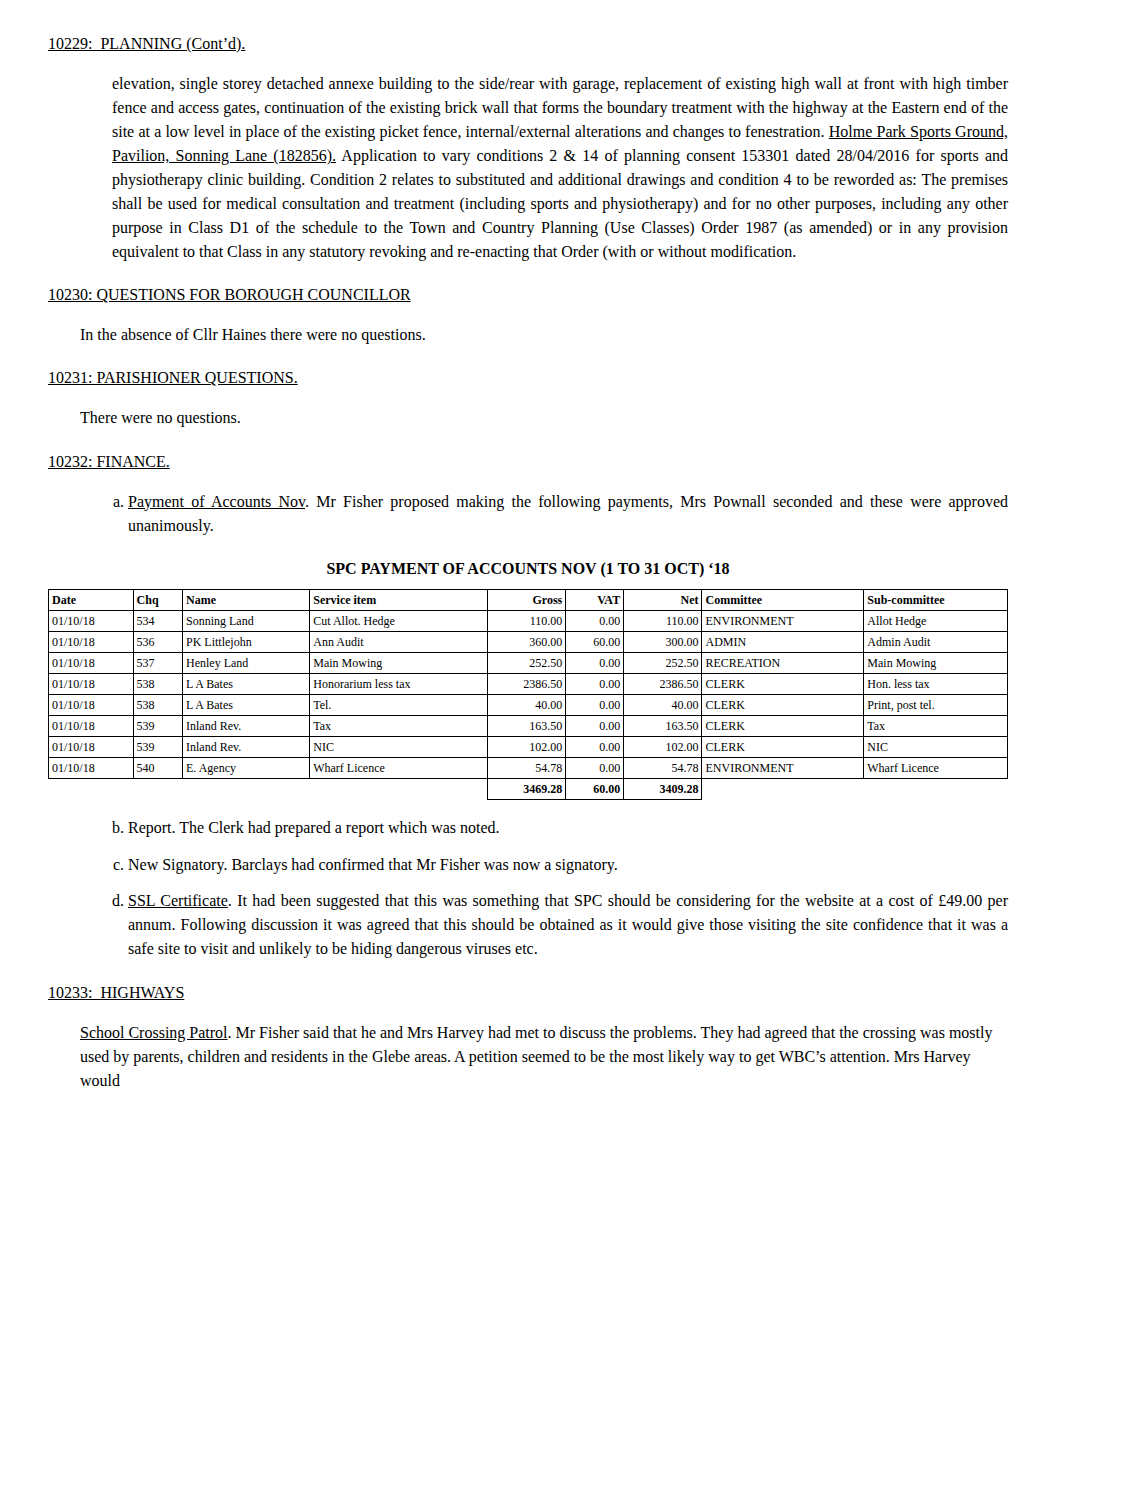10229: PLANNING (Cont’d).
elevation, single storey detached annexe building to the side/rear with garage, replacement of existing high wall at front with high timber fence and access gates, continuation of the existing brick wall that forms the boundary treatment with the highway at the Eastern end of the site at a low level in place of the existing picket fence, internal/external alterations and changes to fenestration. Holme Park Sports Ground, Pavilion, Sonning Lane (182856). Application to vary conditions 2 & 14 of planning consent 153301 dated 28/04/2016 for sports and physiotherapy clinic building. Condition 2 relates to substituted and additional drawings and condition 4 to be reworded as: The premises shall be used for medical consultation and treatment (including sports and physiotherapy) and for no other purposes, including any other purpose in Class D1 of the schedule to the Town and Country Planning (Use Classes) Order 1987 (as amended) or in any provision equivalent to that Class in any statutory revoking and re-enacting that Order (with or without modification.
10230: QUESTIONS FOR BOROUGH COUNCILLOR
In the absence of Cllr Haines there were no questions.
10231: PARISHIONER QUESTIONS.
There were no questions.
10232: FINANCE.
Payment of Accounts Nov. Mr Fisher proposed making the following payments, Mrs Pownall seconded and these were approved unanimously.
SPC PAYMENT OF ACCOUNTS NOV (1 TO 31 OCT) ‘18
| Date | Chq | Name | Service item | Gross | VAT | Net | Committee | Sub-committee |
| --- | --- | --- | --- | --- | --- | --- | --- | --- |
| 01/10/18 | 534 | Sonning Land | Cut Allot. Hedge | 110.00 | 0.00 | 110.00 | ENVIRONMENT | Allot Hedge |
| 01/10/18 | 536 | PK Littlejohn | Ann Audit | 360.00 | 60.00 | 300.00 | ADMIN | Admin Audit |
| 01/10/18 | 537 | Henley Land | Main Mowing | 252.50 | 0.00 | 252.50 | RECREATION | Main Mowing |
| 01/10/18 | 538 | L A Bates | Honorarium less tax | 2386.50 | 0.00 | 2386.50 | CLERK | Hon. less tax |
| 01/10/18 | 538 | L A Bates | Tel. | 40.00 | 0.00 | 40.00 | CLERK | Print, post tel. |
| 01/10/18 | 539 | Inland Rev. | Tax | 163.50 | 0.00 | 163.50 | CLERK | Tax |
| 01/10/18 | 539 | Inland Rev. | NIC | 102.00 | 0.00 | 102.00 | CLERK | NIC |
| 01/10/18 | 540 | E. Agency | Wharf Licence | 54.78 | 0.00 | 54.78 | ENVIRONMENT | Wharf Licence |
| | | | | 3469.28 | 60.00 | 3409.28 | | |
Report. The Clerk had prepared a report which was noted.
New Signatory. Barclays had confirmed that Mr Fisher was now a signatory.
SSL Certificate. It had been suggested that this was something that SPC should be considering for the website at a cost of £49.00 per annum. Following discussion it was agreed that this should be obtained as it would give those visiting the site confidence that it was a safe site to visit and unlikely to be hiding dangerous viruses etc.
10233: HIGHWAYS
School Crossing Patrol. Mr Fisher said that he and Mrs Harvey had met to discuss the problems. They had agreed that the crossing was mostly used by parents, children and residents in the Glebe areas. A petition seemed to be the most likely way to get WBC’s attention. Mrs Harvey would